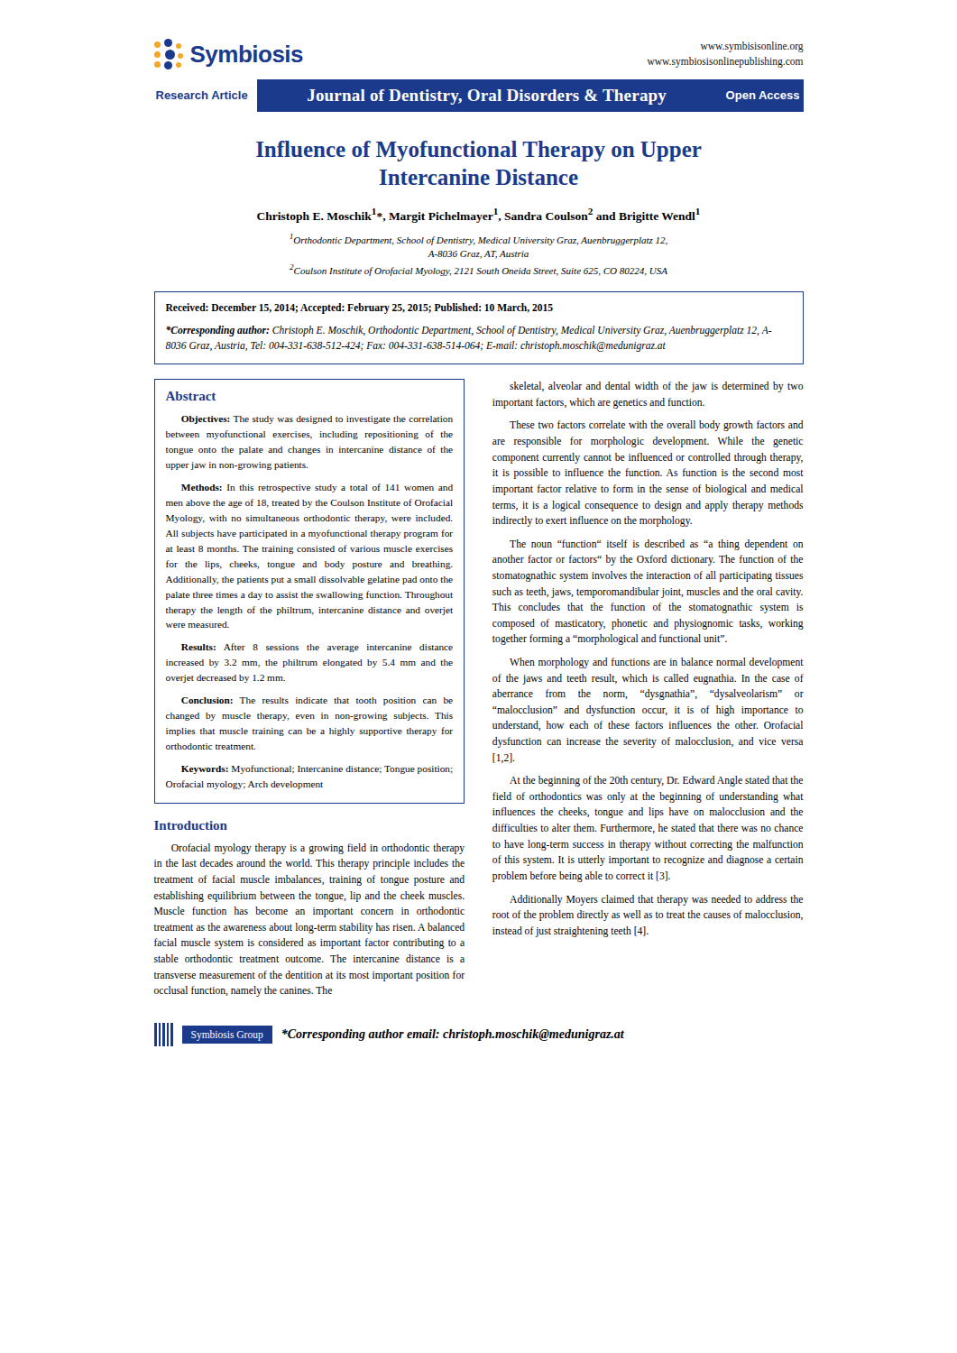Symbiosis
www.symbisisonline.org
www.symbiosisonlinepublishing.com
Research Article
Journal of Dentistry, Oral Disorders & Therapy
Open Access
Influence of Myofunctional Therapy on Upper
Intercanine Distance
Christoph E. Moschik1*, Margit Pichelmayer1, Sandra Coulson2 and Brigitte Wendl1
1Orthodontic Department, School of Dentistry, Medical University Graz, Auenbruggerplatz 12,
A-8036 Graz, AT, Austria
2Coulson Institute of Orofacial Myology, 2121 South Oneida Street, Suite 625, CO 80224, USA
Received: December 15, 2014; Accepted: February 25, 2015; Published: 10 March, 2015
*Corresponding author: Christoph E. Moschik, Orthodontic Department, School of Dentistry, Medical University Graz, Auenbruggerplatz 12, A-8036 Graz, Austria, Tel: 004-331-638-512-424; Fax: 004-331-638-514-064; E-mail: christoph.moschik@medunigraz.at
Abstract
Objectives: The study was designed to investigate the correlation between myofunctional exercises, including repositioning of the tongue onto the palate and changes in intercanine distance of the upper jaw in non-growing patients.
Methods: In this retrospective study a total of 141 women and men above the age of 18, treated by the Coulson Institute of Orofacial Myology, with no simultaneous orthodontic therapy, were included. All subjects have participated in a myofunctional therapy program for at least 8 months. The training consisted of various muscle exercises for the lips, cheeks, tongue and body posture and breathing. Additionally, the patients put a small dissolvable gelatine pad onto the palate three times a day to assist the swallowing function. Throughout therapy the length of the philtrum, intercanine distance and overjet were measured.
Results: After 8 sessions the average intercanine distance increased by 3.2 mm, the philtrum elongated by 5.4 mm and the overjet decreased by 1.2 mm.
Conclusion: The results indicate that tooth position can be changed by muscle therapy, even in non-growing subjects. This implies that muscle training can be a highly supportive therapy for orthodontic treatment.
Keywords: Myofunctional; Intercanine distance; Tongue position; Orofacial myology; Arch development
Introduction
Orofacial myology therapy is a growing field in orthodontic therapy in the last decades around the world. This therapy principle includes the treatment of facial muscle imbalances, training of tongue posture and establishing equilibrium between the tongue, lip and the cheek muscles. Muscle function has become an important concern in orthodontic treatment as the awareness about long-term stability has risen. A balanced facial muscle system is considered as important factor contributing to a stable orthodontic treatment outcome. The intercanine distance is a transverse measurement of the dentition at its most important position for occlusal function, namely the canines. The
skeletal, alveolar and dental width of the jaw is determined by two important factors, which are genetics and function.
These two factors correlate with the overall body growth factors and are responsible for morphologic development. While the genetic component currently cannot be influenced or controlled through therapy, it is possible to influence the function. As function is the second most important factor relative to form in the sense of biological and medical terms, it is a logical consequence to design and apply therapy methods indirectly to exert influence on the morphology.
The noun “function“ itself is described as “a thing dependent on another factor or factors“ by the Oxford dictionary. The function of the stomatognathic system involves the interaction of all participating tissues such as teeth, jaws, temporomandibular joint, muscles and the oral cavity. This concludes that the function of the stomatognathic system is composed of masticatory, phonetic and physiognomic tasks, working together forming a “morphological and functional unit”.
When morphology and functions are in balance normal development of the jaws and teeth result, which is called eugnathia. In the case of aberrance from the norm, “dysgnathia”, “dysalveolarism” or “malocclusion” and dysfunction occur, it is of high importance to understand, how each of these factors influences the other. Orofacial dysfunction can increase the severity of malocclusion, and vice versa [1,2].
At the beginning of the 20th century, Dr. Edward Angle stated that the field of orthodontics was only at the beginning of understanding what influences the cheeks, tongue and lips have on malocclusion and the difficulties to alter them. Furthermore, he stated that there was no chance to have long-term success in therapy without correcting the malfunction of this system. It is utterly important to recognize and diagnose a certain problem before being able to correct it [3].
Additionally Moyers claimed that therapy was needed to address the root of the problem directly as well as to treat the causes of malocclusion, instead of just straightening teeth [4].
Symbiosis Group
*Corresponding author email: christoph.moschik@medunigraz.at